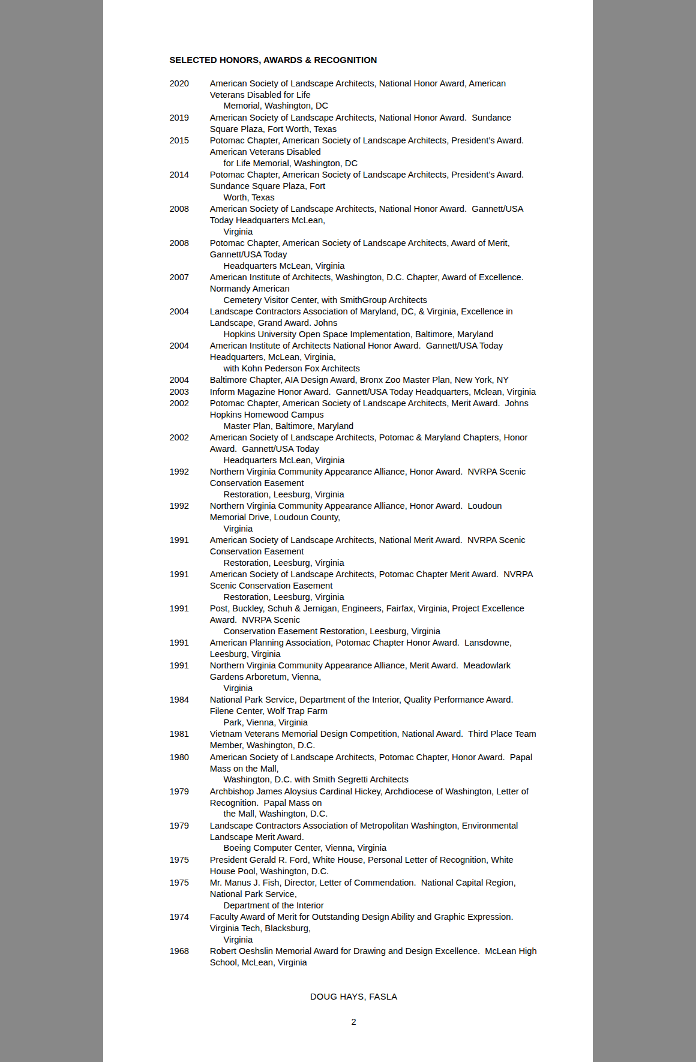SELECTED HONORS, AWARDS & RECOGNITION
2020
American Society of Landscape Architects, National Honor Award, American Veterans Disabled for LifeMemorial, Washington, DC
2019
American Society of Landscape Architects, National Honor Award. Sundance Square Plaza, Fort Worth, Texas
2015
Potomac Chapter, American Society of Landscape Architects, President’s Award. American Veterans Disabledfor Life Memorial, Washington, DC
2014
Potomac Chapter, American Society of Landscape Architects, President’s Award. Sundance Square Plaza, FortWorth, Texas
2008
American Society of Landscape Architects, National Honor Award. Gannett/USA Today Headquarters McLean,Virginia
2008
Potomac Chapter, American Society of Landscape Architects, Award of Merit, Gannett/USA TodayHeadquarters McLean, Virginia
2007
American Institute of Architects, Washington, D.C. Chapter, Award of Excellence. Normandy AmericanCemetery Visitor Center, with SmithGroup Architects
2004
Landscape Contractors Association of Maryland, DC, & Virginia, Excellence in Landscape, Grand Award. JohnsHopkins University Open Space Implementation, Baltimore, Maryland
2004
American Institute of Architects National Honor Award. Gannett/USA Today Headquarters, McLean, Virginia,with Kohn Pederson Fox Architects
2004
Baltimore Chapter, AIA Design Award, Bronx Zoo Master Plan, New York, NY
2003
Inform Magazine Honor Award. Gannett/USA Today Headquarters, Mclean, Virginia
2002
Potomac Chapter, American Society of Landscape Architects, Merit Award. Johns Hopkins Homewood CampusMaster Plan, Baltimore, Maryland
2002
American Society of Landscape Architects, Potomac & Maryland Chapters, Honor Award. Gannett/USA TodayHeadquarters McLean, Virginia
1992
Northern Virginia Community Appearance Alliance, Honor Award. NVRPA Scenic Conservation EasementRestoration, Leesburg, Virginia
1992
Northern Virginia Community Appearance Alliance, Honor Award. Loudoun Memorial Drive, Loudoun County,Virginia
1991
American Society of Landscape Architects, National Merit Award. NVRPA Scenic Conservation EasementRestoration, Leesburg, Virginia
1991
American Society of Landscape Architects, Potomac Chapter Merit Award. NVRPA Scenic Conservation EasementRestoration, Leesburg, Virginia
1991
Post, Buckley, Schuh & Jernigan, Engineers, Fairfax, Virginia, Project Excellence Award. NVRPA ScenicConservation Easement Restoration, Leesburg, Virginia
1991
American Planning Association, Potomac Chapter Honor Award. Lansdowne, Leesburg, Virginia
1991
Northern Virginia Community Appearance Alliance, Merit Award. Meadowlark Gardens Arboretum, Vienna,Virginia
1984
National Park Service, Department of the Interior, Quality Performance Award. Filene Center, Wolf Trap FarmPark, Vienna, Virginia
1981
Vietnam Veterans Memorial Design Competition, National Award. Third Place Team Member, Washington, D.C.
1980
American Society of Landscape Architects, Potomac Chapter, Honor Award. Papal Mass on the Mall,Washington, D.C. with Smith Segretti Architects
1979
Archbishop James Aloysius Cardinal Hickey, Archdiocese of Washington, Letter of Recognition. Papal Mass onthe Mall, Washington, D.C.
1979
Landscape Contractors Association of Metropolitan Washington, Environmental Landscape Merit Award.Boeing Computer Center, Vienna, Virginia
1975
President Gerald R. Ford, White House, Personal Letter of Recognition, White House Pool, Washington, D.C.
1975
Mr. Manus J. Fish, Director, Letter of Commendation. National Capital Region, National Park Service,Department of the Interior
1974
Faculty Award of Merit for Outstanding Design Ability and Graphic Expression. Virginia Tech, Blacksburg,Virginia
1968
Robert Oeshslin Memorial Award for Drawing and Design Excellence. McLean High School, McLean, Virginia
DOUG HAYS, FASLA
2